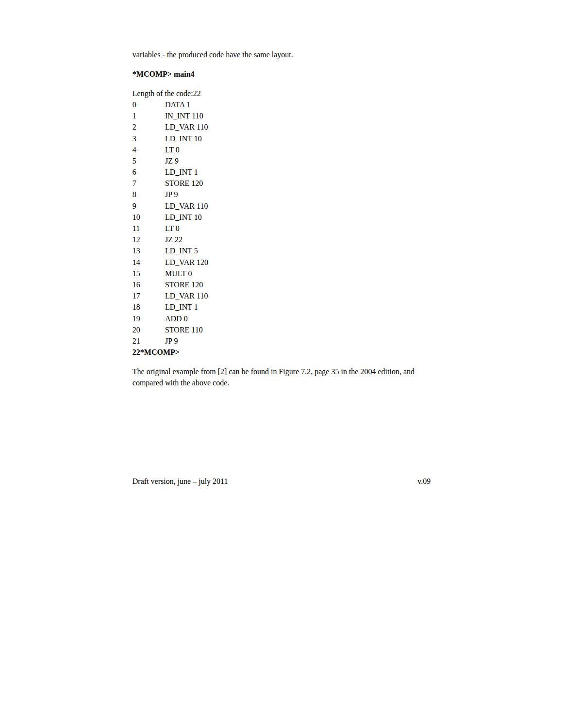variables - the produced code have the same layout.
*MCOMP> main4
Length of the code:22
0 DATA 1
1 IN_INT 110
2 LD_VAR 110
3 LD_INT 10
4 LT 0
5 JZ 9
6 LD_INT 1
7 STORE 120
8 JP 9
9 LD_VAR 110
10 LD_INT 10
11 LT 0
12 JZ 22
13 LD_INT 5
14 LD_VAR 120
15 MULT 0
16 STORE 120
17 LD_VAR 110
18 LD_INT 1
19 ADD 0
20 STORE 110
21 JP 9
22*MCOMP>
The original example from [2] can be found in Figure 7.2, page 35 in the 2004 edition, and compared with the above code.
Draft version, june – july 2011 v.09